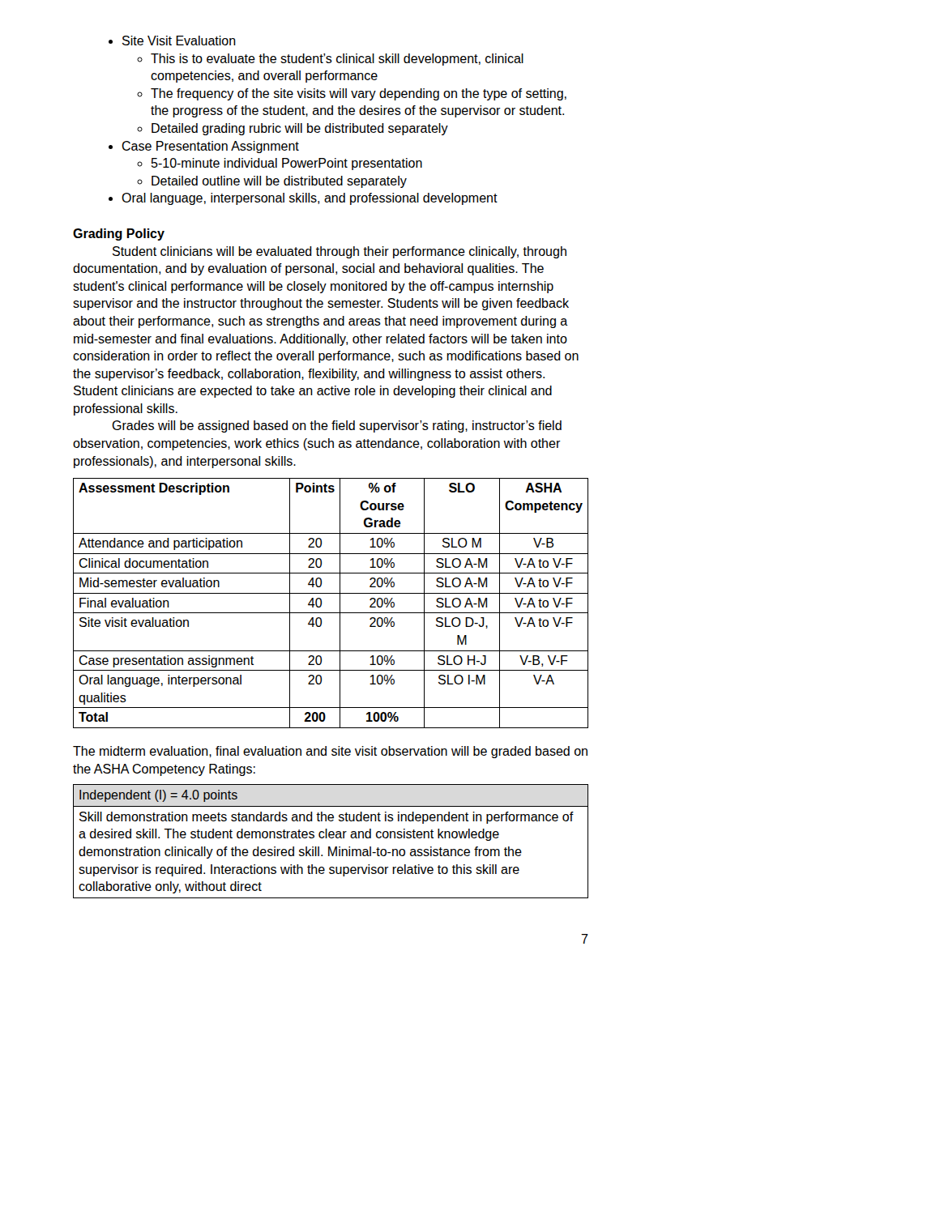Site Visit Evaluation
This is to evaluate the student’s clinical skill development, clinical competencies, and overall performance
The frequency of the site visits will vary depending on the type of setting, the progress of the student, and the desires of the supervisor or student.
Detailed grading rubric will be distributed separately
Case Presentation Assignment
5-10-minute individual PowerPoint presentation
Detailed outline will be distributed separately
Oral language, interpersonal skills, and professional development
Grading Policy
Student clinicians will be evaluated through their performance clinically, through documentation, and by evaluation of personal, social and behavioral qualities. The student's clinical performance will be closely monitored by the off-campus internship supervisor and the instructor throughout the semester. Students will be given feedback about their performance, such as strengths and areas that need improvement during a mid-semester and final evaluations. Additionally, other related factors will be taken into consideration in order to reflect the overall performance, such as modifications based on the supervisor’s feedback, collaboration, flexibility, and willingness to assist others. Student clinicians are expected to take an active role in developing their clinical and professional skills.
Grades will be assigned based on the field supervisor’s rating, instructor’s field observation, competencies, work ethics (such as attendance, collaboration with other professionals), and interpersonal skills.
| Assessment Description | Points | % of Course Grade | SLO | ASHA Competency |
| --- | --- | --- | --- | --- |
| Attendance and participation | 20 | 10% | SLO M | V-B |
| Clinical documentation | 20 | 10% | SLO A-M | V-A to V-F |
| Mid-semester evaluation | 40 | 20% | SLO A-M | V-A to V-F |
| Final evaluation | 40 | 20% | SLO A-M | V-A to V-F |
| Site visit evaluation | 40 | 20% | SLO D-J, M | V-A to V-F |
| Case presentation assignment | 20 | 10% | SLO H-J | V-B, V-F |
| Oral language, interpersonal qualities | 20 | 10% | SLO I-M | V-A |
| Total | 200 | 100% | | |
The midterm evaluation, final evaluation and site visit observation will be graded based on the ASHA Competency Ratings:
| Independent (I) = 4.0 points |
| Skill demonstration meets standards and the student is independent in performance of a desired skill. The student demonstrates clear and consistent knowledge demonstration clinically of the desired skill. Minimal-to-no assistance from the supervisor is required. Interactions with the supervisor relative to this skill are collaborative only, without direct |
7